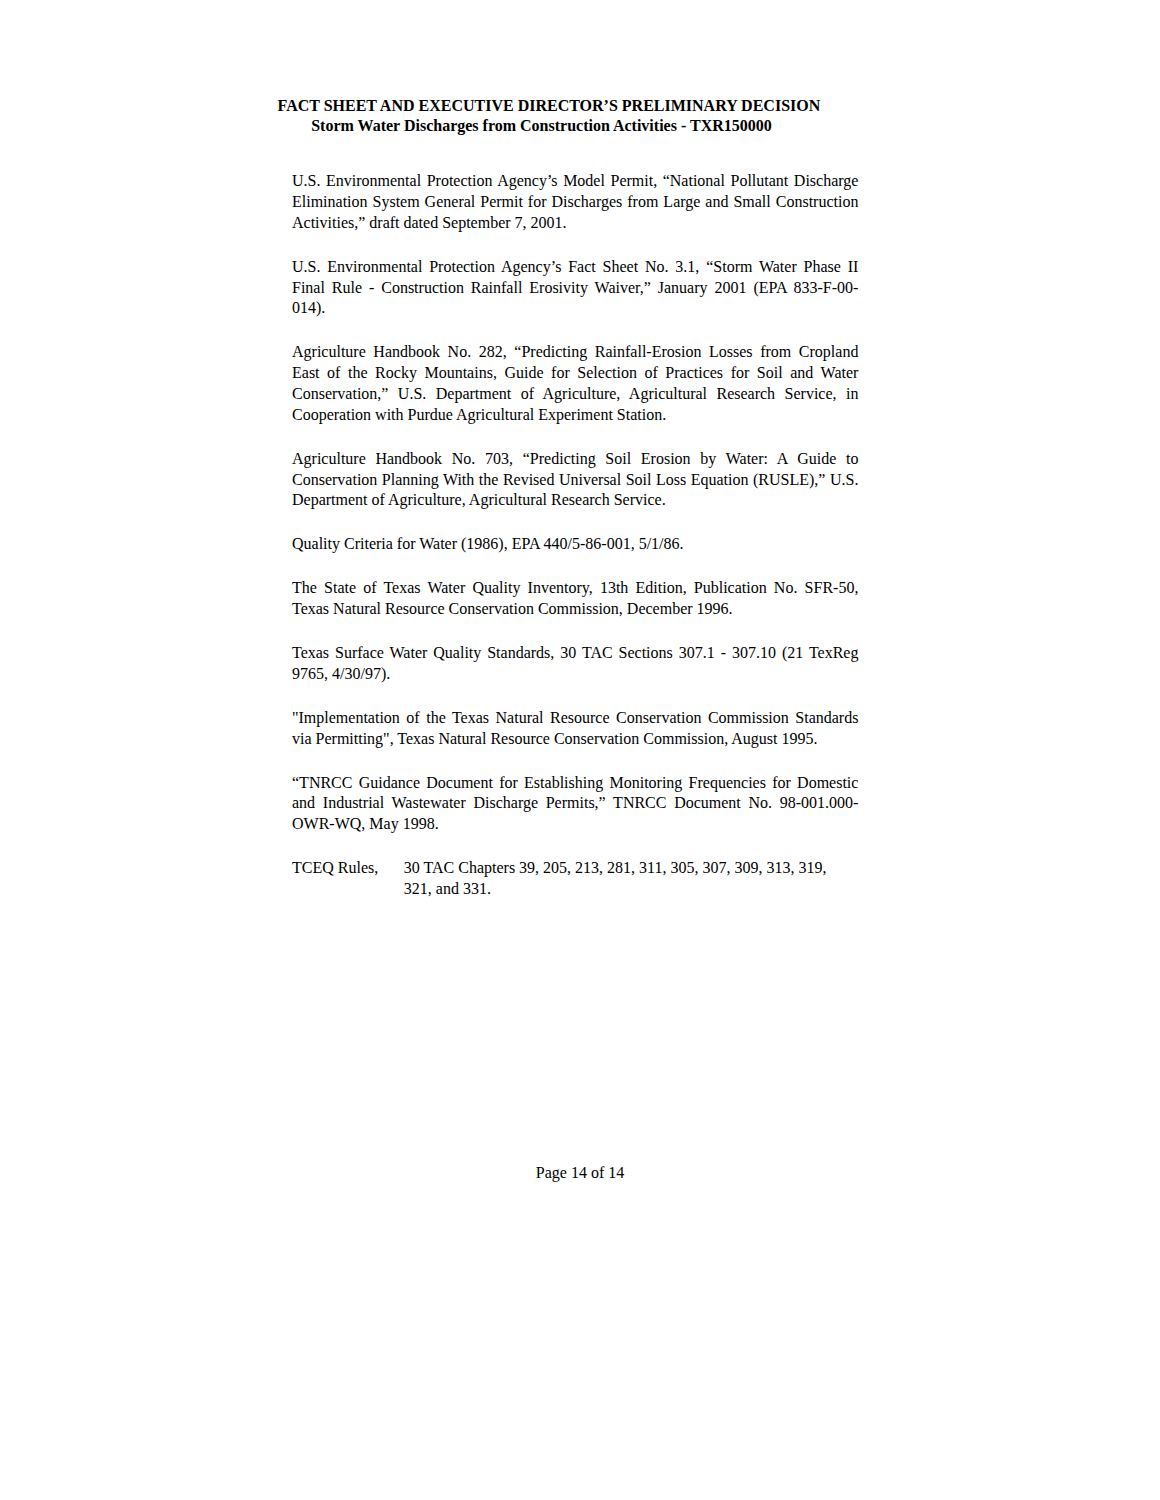FACT SHEET AND EXECUTIVE DIRECTOR’S PRELIMINARY DECISION Storm Water Discharges from Construction Activities - TXR150000
U.S. Environmental Protection Agency’s Model Permit, “National Pollutant Discharge Elimination System General Permit for Discharges from Large and Small Construction Activities,” draft dated September 7, 2001.
U.S. Environmental Protection Agency’s Fact Sheet No. 3.1, “Storm Water Phase II Final Rule - Construction Rainfall Erosivity Waiver,” January 2001 (EPA 833-F-00-014).
Agriculture Handbook No. 282, “Predicting Rainfall-Erosion Losses from Cropland East of the Rocky Mountains, Guide for Selection of Practices for Soil and Water Conservation,” U.S. Department of Agriculture, Agricultural Research Service, in Cooperation with Purdue Agricultural Experiment Station.
Agriculture Handbook No. 703, “Predicting Soil Erosion by Water: A Guide to Conservation Planning With the Revised Universal Soil Loss Equation (RUSLE),” U.S. Department of Agriculture, Agricultural Research Service.
Quality Criteria for Water (1986), EPA 440/5-86-001, 5/1/86.
The State of Texas Water Quality Inventory, 13th Edition, Publication No. SFR-50, Texas Natural Resource Conservation Commission, December 1996.
Texas Surface Water Quality Standards, 30 TAC Sections 307.1 - 307.10 (21 TexReg 9765, 4/30/97).
"Implementation of the Texas Natural Resource Conservation Commission Standards via Permitting", Texas Natural Resource Conservation Commission, August 1995.
“TNRCC Guidance Document for Establishing Monitoring Frequencies for Domestic and Industrial Wastewater Discharge Permits,” TNRCC Document No. 98-001.000-OWR-WQ, May 1998.
TCEQ Rules, 30 TAC Chapters 39, 205, 213, 281, 311, 305, 307, 309, 313, 319, 321, and 331.
Page 14 of 14